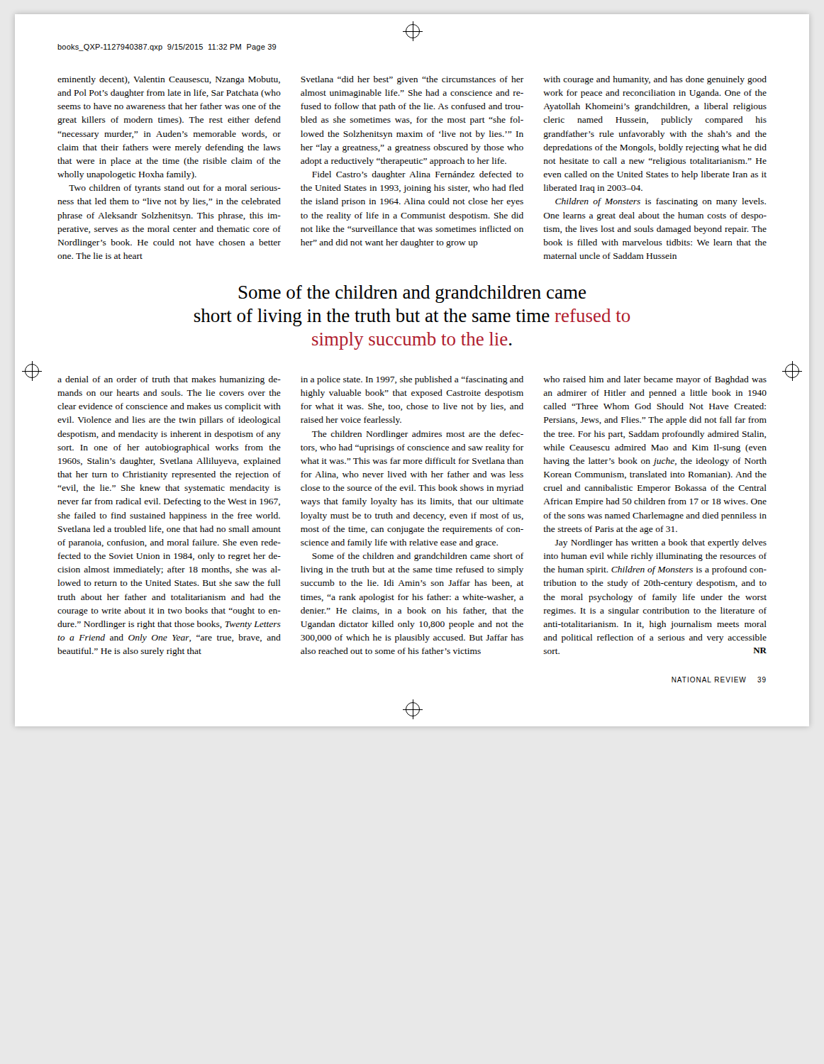books_QXP-1127940387.qxp 9/15/2015 11:32 PM Page 39
eminently decent), Valentin Ceausescu, Nzanga Mobutu, and Pol Pot’s daughter from late in life, Sar Patchata (who seems to have no awareness that her father was one of the great killers of modern times). The rest either defend “necessary murder,” in Auden’s memorable words, or claim that their fathers were merely defending the laws that were in place at the time (the risible claim of the wholly unapologetic Hoxha family).
Two children of tyrants stand out for a moral seriousness that led them to “live not by lies,” in the celebrated phrase of Aleksandr Solzhenitsyn. This phrase, this imperative, serves as the moral center and thematic core of Nordlinger’s book. He could not have chosen a better one. The lie is at heart
Svetlana “did her best” given “the circumstances of her almost unimaginable life.” She had a conscience and refused to follow that path of the lie. As confused and troubled as she sometimes was, for the most part “she followed the Solzhenitsyn maxim of ‘live not by lies.’” In her “lay a greatness,” a greatness obscured by those who adopt a reductively “therapeutic” approach to her life.
Fidel Castro’s daughter Alina Fernández defected to the United States in 1993, joining his sister, who had fled the island prison in 1964. Alina could not close her eyes to the reality of life in a Communist despotism. She did not like the “surveillance that was sometimes inflicted on her” and did not want her daughter to grow up
with courage and humanity, and has done genuinely good work for peace and reconciliation in Uganda. One of the Ayatollah Khomeini’s grandchildren, a liberal religious cleric named Hussein, publicly compared his grandfather’s rule unfavorably with the shah’s and the depredations of the Mongols, boldly rejecting what he did not hesitate to call a new “religious totalitarianism.” He even called on the United States to help liberate Iran as it liberated Iraq in 2003–04.
Children of Monsters is fascinating on many levels. One learns a great deal about the human costs of despotism, the lives lost and souls damaged beyond repair. The book is filled with marvelous tidbits: We learn that the maternal uncle of Saddam Hussein
Some of the children and grandchildren came
short of living in the truth but at the same time refused to
simply succumb to the lie.
a denial of an order of truth that makes humanizing demands on our hearts and souls. The lie covers over the clear evidence of conscience and makes us complicit with evil. Violence and lies are the twin pillars of ideological despotism, and mendacity is inherent in despotism of any sort. In one of her autobiographical works from the 1960s, Stalin’s daughter, Svetlana Alliluyeva, explained that her turn to Christianity represented the rejection of “evil, the lie.” She knew that systematic mendacity is never far from radical evil. Defecting to the West in 1967, she failed to find sustained happiness in the free world. Svetlana led a troubled life, one that had no small amount of paranoia, confusion, and moral failure. She even redefected to the Soviet Union in 1984, only to regret her decision almost immediately; after 18 months, she was allowed to return to the United States. But she saw the full truth about her father and totalitarianism and had the courage to write about it in two books that “ought to endure.” Nordlinger is right that those books, Twenty Letters to a Friend and Only One Year, “are true, brave, and beautiful.” He is also surely right that
in a police state. In 1997, she published a “fascinating and highly valuable book” that exposed Castroite despotism for what it was. She, too, chose to live not by lies, and raised her voice fearlessly.
The children Nordlinger admires most are the defectors, who had “uprisings of conscience and saw reality for what it was.” This was far more difficult for Svetlana than for Alina, who never lived with her father and was less close to the source of the evil. This book shows in myriad ways that family loyalty has its limits, that our ultimate loyalty must be to truth and decency, even if most of us, most of the time, can conjugate the requirements of conscience and family life with relative ease and grace.
Some of the children and grandchildren came short of living in the truth but at the same time refused to simply succumb to the lie. Idi Amin’s son Jaffar has been, at times, “a rank apologist for his father: a white-washer, a denier.” He claims, in a book on his father, that the Ugandan dictator killed only 10,800 people and not the 300,000 of which he is plausibly accused. But Jaffar has also reached out to some of his father’s victims
who raised him and later became mayor of Baghdad was an admirer of Hitler and penned a little book in 1940 called “Three Whom God Should Not Have Created: Persians, Jews, and Flies.” The apple did not fall far from the tree. For his part, Saddam profoundly admired Stalin, while Ceausescu admired Mao and Kim Il-sung (even having the latter’s book on juche, the ideology of North Korean Communism, translated into Romanian). And the cruel and cannibalistic Emperor Bokassa of the Central African Empire had 50 children from 17 or 18 wives. One of the sons was named Charlemagne and died penniless in the streets of Paris at the age of 31.
Jay Nordlinger has written a book that expertly delves into human evil while richly illuminating the resources of the human spirit. Children of Monsters is a profound contribution to the study of 20th-century despotism, and to the moral psychology of family life under the worst regimes. It is a singular contribution to the literature of anti-totalitarianism. In it, high journalism meets moral and political reflection of a serious and very accessible sort. NR
NATIONAL REVIEW 39